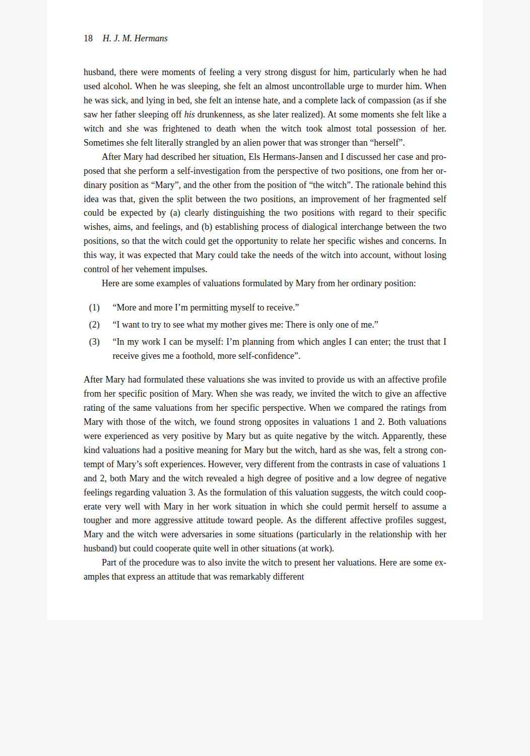18 H. J. M. Hermans
husband, there were moments of feeling a very strong disgust for him, particularly when he had used alcohol. When he was sleeping, she felt an almost uncontrollable urge to murder him. When he was sick, and lying in bed, she felt an intense hate, and a complete lack of compassion (as if she saw her father sleeping off his drunkenness, as she later realized). At some moments she felt like a witch and she was frightened to death when the witch took almost total possession of her. Sometimes she felt literally strangled by an alien power that was stronger than “herself”.
After Mary had described her situation, Els Hermans-Jansen and I discussed her case and proposed that she perform a self-investigation from the perspective of two positions, one from her ordinary position as “Mary”, and the other from the position of “the witch”. The rationale behind this idea was that, given the split between the two positions, an improvement of her fragmented self could be expected by (a) clearly distinguishing the two positions with regard to their specific wishes, aims, and feelings, and (b) establishing process of dialogical interchange between the two positions, so that the witch could get the opportunity to relate her specific wishes and concerns. In this way, it was expected that Mary could take the needs of the witch into account, without losing control of her vehement impulses.
Here are some examples of valuations formulated by Mary from her ordinary position:
“More and more I’m permitting myself to receive.”
“I want to try to see what my mother gives me: There is only one of me.”
“In my work I can be myself: I’m planning from which angles I can enter; the trust that I receive gives me a foothold, more self-confidence”.
After Mary had formulated these valuations she was invited to provide us with an affective profile from her specific position of Mary. When she was ready, we invited the witch to give an affective rating of the same valuations from her specific perspective. When we compared the ratings from Mary with those of the witch, we found strong opposites in valuations 1 and 2. Both valuations were experienced as very positive by Mary but as quite negative by the witch. Apparently, these kind valuations had a positive meaning for Mary but the witch, hard as she was, felt a strong contempt of Mary’s soft experiences. However, very different from the contrasts in case of valuations 1 and 2, both Mary and the witch revealed a high degree of positive and a low degree of negative feelings regarding valuation 3. As the formulation of this valuation suggests, the witch could cooperate very well with Mary in her work situation in which she could permit herself to assume a tougher and more aggressive attitude toward people. As the different affective profiles suggest, Mary and the witch were adversaries in some situations (particularly in the relationship with her husband) but could cooperate quite well in other situations (at work).
Part of the procedure was to also invite the witch to present her valuations. Here are some examples that express an attitude that was remarkably different